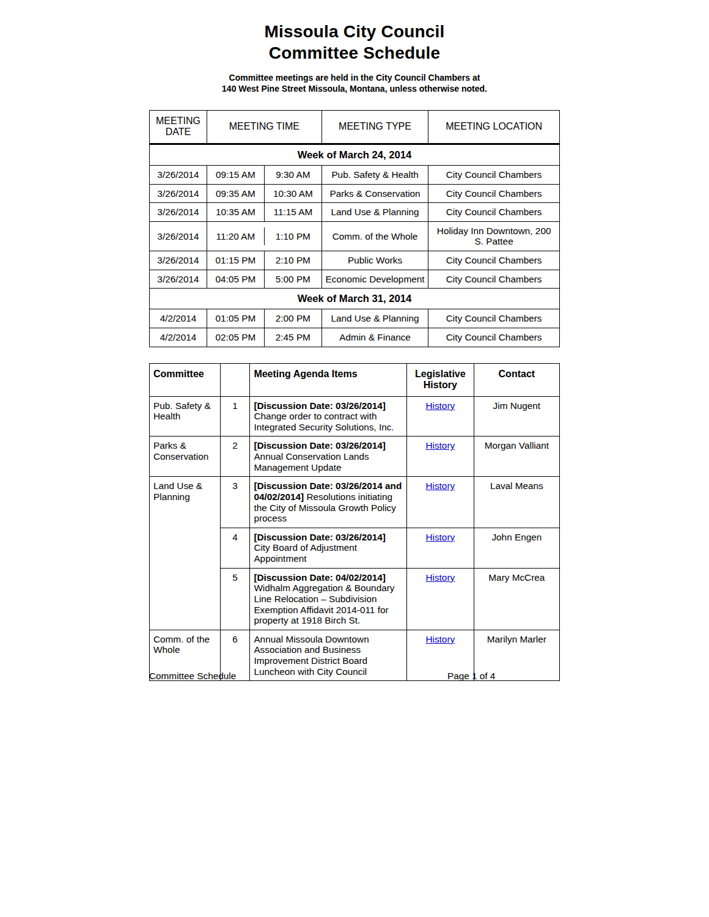Missoula City Council
Committee Schedule
Committee meetings are held in the City Council Chambers at
140 West Pine Street Missoula, Montana, unless otherwise noted.
| MEETING DATE | MEETING TIME | MEETING TYPE | MEETING LOCATION |
| --- | --- | --- | --- |
| Week of March 24, 2014 |
| 3/26/2014 | / 09:15 AM / 9:30 AM / | Pub. Safety & Health | City Council Chambers |
| 3/26/2014 | / 09:35 AM / 10:30 AM / | Parks & Conservation | City Council Chambers |
| 3/26/2014 | / 10:35 AM / 11:15 AM / | Land Use & Planning | City Council Chambers |
| 3/26/2014 | / 11:20 AM / 1:10 PM / | Comm. of the Whole | Holiday Inn Downtown, 200 S. Pattee |
| 3/26/2014 | / 01:15 PM / 2:10 PM / | Public Works | City Council Chambers |
| 3/26/2014 | / 04:05 PM / 5:00 PM / | Economic Development | City Council Chambers |
| Week of March 31, 2014 |
| 4/2/2014 | / 01:05 PM / 2:00 PM / | Land Use & Planning | City Council Chambers |
| 4/2/2014 | / 02:05 PM / 2:45 PM / | Admin & Finance | City Council Chambers |
| Committee | | Meeting Agenda Items | Legislative History | Contact |
| --- | --- | --- | --- | --- |
| Pub. Safety & Health | 1 | [Discussion Date: 03/26/2014] Change order to contract with Integrated Security Solutions, Inc. | History | Jim Nugent |
| Parks & Conservation | 2 | [Discussion Date: 03/26/2014] Annual Conservation Lands Management Update | History | Morgan Valliant |
| Land Use & Planning | 3 | [Discussion Date: 03/26/2014 and 04/02/2014] Resolutions initiating the City of Missoula Growth Policy process | History | Laval Means |
| 4 | [Discussion Date: 03/26/2014] City Board of Adjustment Appointment | History | John Engen |
| 5 | [Discussion Date: 04/02/2014] Widhalm Aggregation & Boundary Line Relocation – Subdivision Exemption Affidavit 2014-011 for property at 1918 Birch St. | History | Mary McCrea |
| Comm. of the Whole | 6 | Annual Missoula Downtown Association and Business Improvement District Board Luncheon with City Council | History | Marilyn Marler |
Committee Schedule
Page 1 of 4